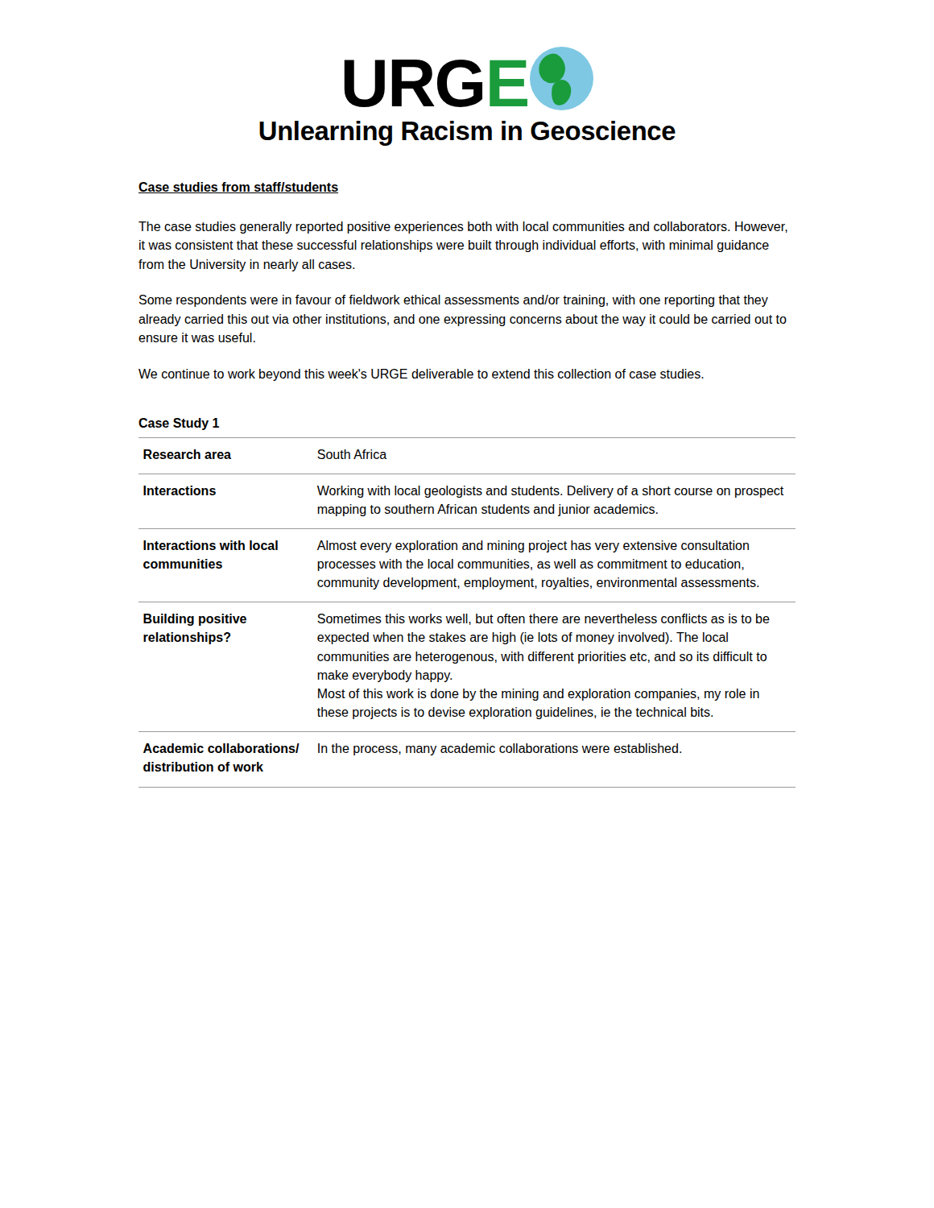URG E
Unlearning Racism in Geoscience
Case studies from staff/students
The case studies generally reported positive experiences both with local communities and collaborators. However, it was consistent that these successful relationships were built through individual efforts, with minimal guidance from the University in nearly all cases.
Some respondents were in favour of fieldwork ethical assessments and/or training, with one reporting that they already carried this out via other institutions, and one expressing concerns about the way it could be carried out to ensure it was useful.
We continue to work beyond this week's URGE deliverable to extend this collection of case studies.
Case Study 1
| Research area | South Africa |
| Interactions | Working with local geologists and students. Delivery of a short course on prospect mapping to southern African students and junior academics. |
| Interactions with local communities | Almost every exploration and mining project has very extensive consultation processes with the local communities, as well as commitment to education, community development, employment, royalties, environmental assessments. |
| Building positive relationships? | Sometimes this works well, but often there are nevertheless conflicts as is to be expected when the stakes are high (ie lots of money involved). The local communities are heterogenous, with different priorities etc, and so its difficult to make everybody happy. Most of this work is done by the mining and exploration companies, my role in these projects is to devise exploration guidelines, ie the technical bits. |
| Academic collaborations/ distribution of work | In the process, many academic collaborations were established. |